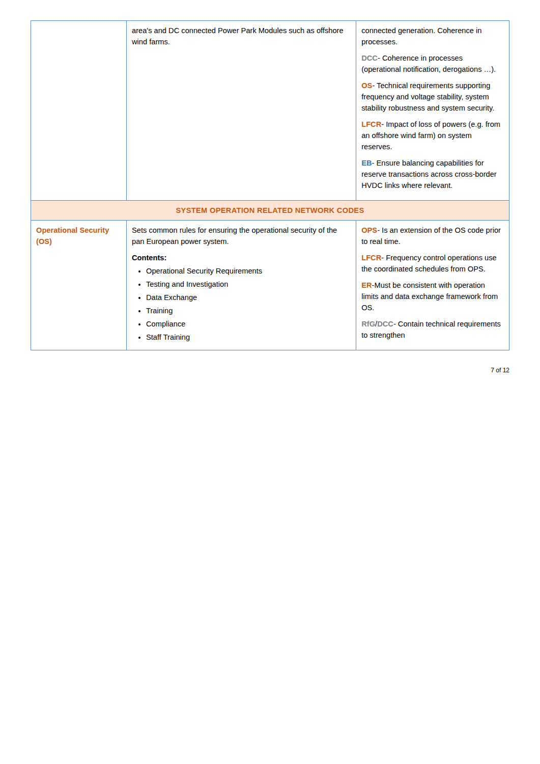| | area's and DC connected Power Park Modules such as offshore wind farms. | connected generation. Coherence in processes. DCC - Coherence in processes (operational notification, derogations …). OS - Technical requirements supporting frequency and voltage stability, system stability robustness and system security. LFCR - Impact of loss of powers (e.g. from an offshore wind farm) on system reserves. EB - Ensure balancing capabilities for reserve transactions across cross-border HVDC links where relevant. |
| SYSTEM OPERATION RELATED NETWORK CODES |
| Operational Security (OS) | Sets common rules for ensuring the operational security of the pan European power system. Contents: Operational Security Requirements Testing and Investigation Data Exchange Training Compliance Staff Training | OPS - Is an extension of the OS code prior to real time. LFCR - Frequency control operations use the coordinated schedules from OPS. ER -Must be consistent with operation limits and data exchange framework from OS. RfG / DCC - Contain technical requirements to strengthen |
7 of 12